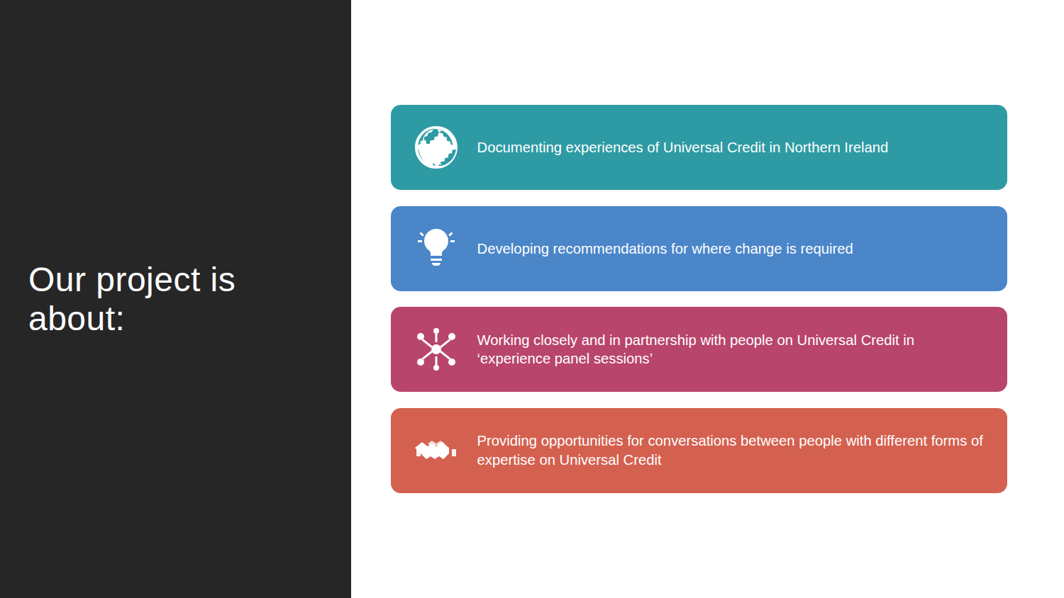Our project is about:
Documenting experiences of Universal Credit in Northern Ireland
Developing recommendations for where change is required
Working closely and in partnership with people on Universal Credit in ‘experience panel sessions’
Providing opportunities for conversations between people with different forms of expertise on Universal Credit